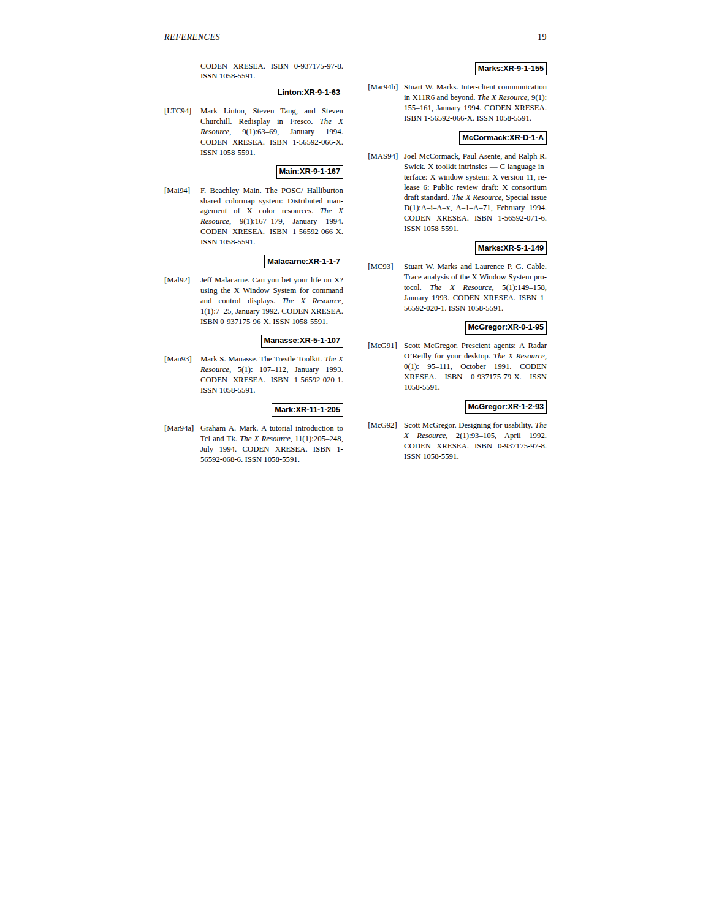REFERENCES 19
CODEN XRESEA. ISBN 0-937175-97-8. ISSN 1058-5591.
Linton:XR-9-1-63
[LTC94]
Mark Linton, Steven Tang, and Steven Churchill. Redisplay in Fresco. The X Resource, 9(1):63–69, January 1994. CODEN XRESEA. ISBN 1-56592-066-X. ISSN 1058-5591.
Main:XR-9-1-167
[Mai94]
F. Beachley Main. The POSC/ Halliburton shared colormap system: Distributed management of X color resources. The X Resource, 9(1):167–179, January 1994. CODEN XRESEA. ISBN 1-56592-066-X. ISSN 1058-5591.
Malacarne:XR-1-1-7
[Mal92]
Jeff Malacarne. Can you bet your life on X? using the X Window System for command and control displays. The X Resource, 1(1):7–25, January 1992. CODEN XRESEA. ISBN 0-937175-96-X. ISSN 1058-5591.
Manasse:XR-5-1-107
[Man93]
Mark S. Manasse. The Trestle Toolkit. The X Resource, 5(1): 107–112, January 1993. CODEN XRESEA. ISBN 1-56592-020-1. ISSN 1058-5591.
Mark:XR-11-1-205
[Mar94a]
Graham A. Mark. A tutorial introduction to Tcl and Tk. The X Resource, 11(1):205–248, July 1994. CODEN XRESEA. ISBN 1-56592-068-6. ISSN 1058-5591.
Marks:XR-9-1-155
[Mar94b]
Stuart W. Marks. Inter-client communication in X11R6 and beyond. The X Resource, 9(1): 155–161, January 1994. CODEN XRESEA. ISBN 1-56592-066-X. ISSN 1058-5591.
McCormack:XR-D-1-A
[MAS94]
Joel McCormack, Paul Asente, and Ralph R. Swick. X toolkit intrinsics — C language interface: X window system: X version 11, release 6: Public review draft: X consortium draft standard. The X Resource, Special issue D(1):A–i–A–x, A–1–A–71, February 1994. CODEN XRESEA. ISBN 1-56592-071-6. ISSN 1058-5591.
Marks:XR-5-1-149
[MC93]
Stuart W. Marks and Laurence P. G. Cable. Trace analysis of the X Window System protocol. The X Resource, 5(1):149–158, January 1993. CODEN XRESEA. ISBN 1-56592-020-1. ISSN 1058-5591.
McGregor:XR-0-1-95
[McG91]
Scott McGregor. Prescient agents: A Radar O’Reilly for your desktop. The X Resource, 0(1): 95–111, October 1991. CODEN XRESEA. ISBN 0-937175-79-X. ISSN 1058-5591.
McGregor:XR-1-2-93
[McG92]
Scott McGregor. Designing for usability. The X Resource, 2(1):93–105, April 1992. CODEN XRESEA. ISBN 0-937175-97-8. ISSN 1058-5591.